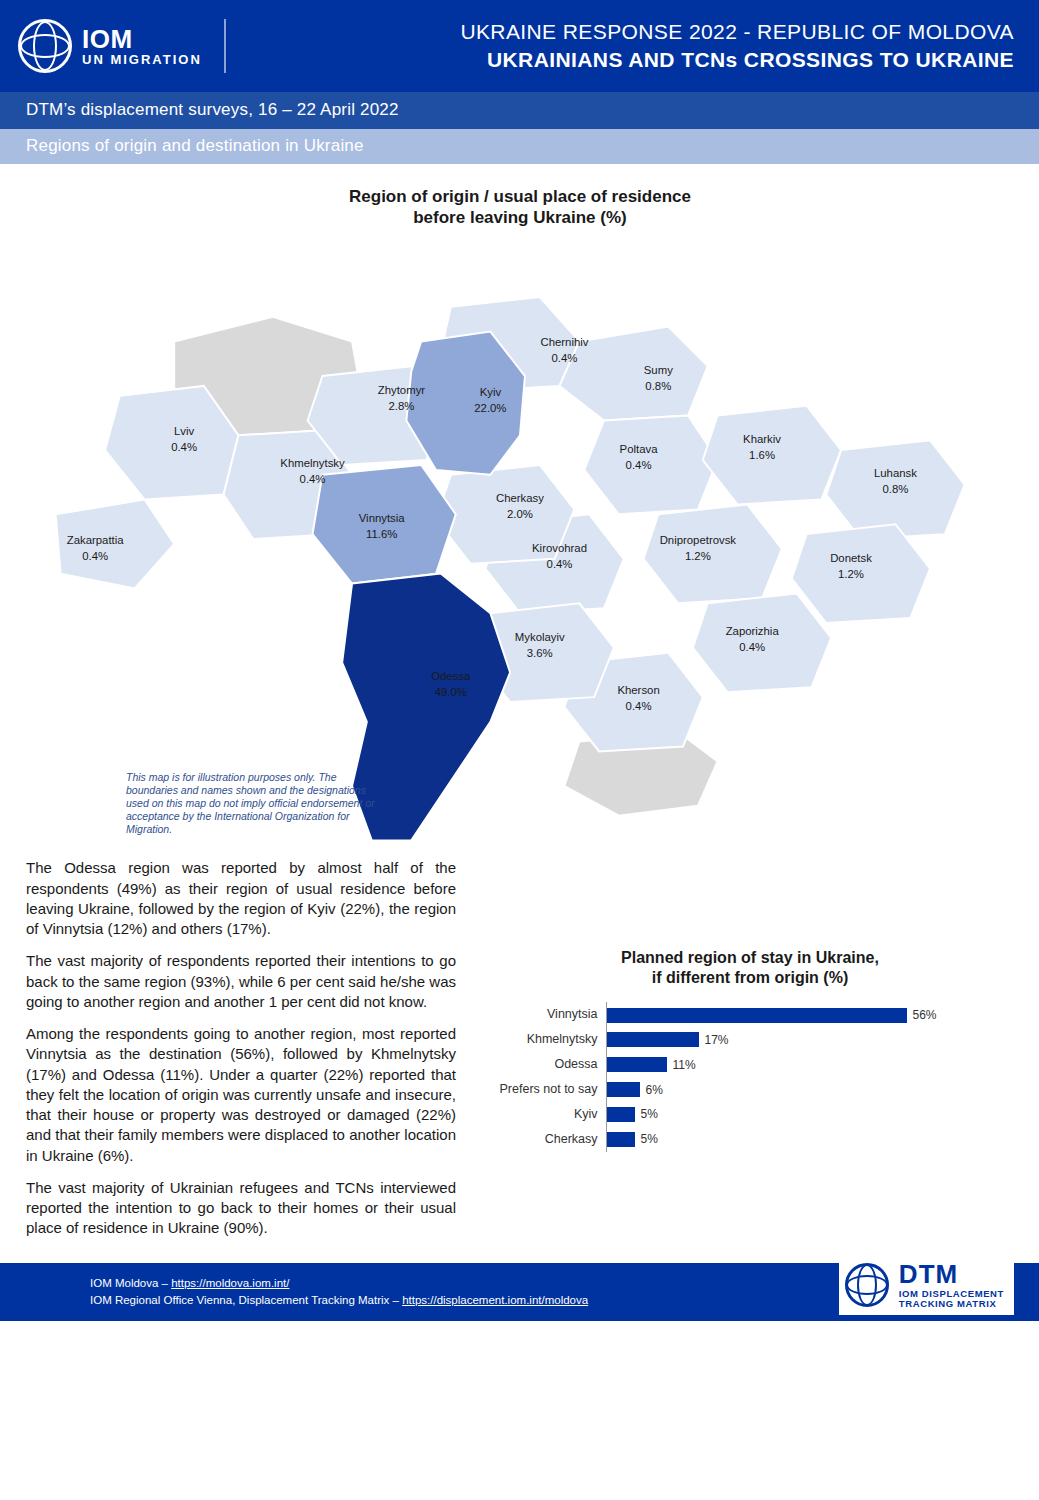IOM UN MIGRATION
UKRAINE RESPONSE 2022 - REPUBLIC OF MOLDOVA
UKRAINIANS AND TCNs CROSSINGS TO UKRAINE
DTM’s displacement surveys, 16 – 22 April 2022
Regions of origin and destination in Ukraine
Region of origin / usual place of residence
before leaving Ukraine (%)
Chernihiv 0.4% Sumy 0.8% Zhytomyr 2.8% Lviv 0.4% Khmelnytsky 0.4% Zakarpattia 0.4% Cherkasy 2.0% Poltava 0.4% Kharkiv 1.6% Luhansk 0.8% Donetsk 1.2% Dnipropetrovsk 1.2% Kirovohrad 0.4% Zaporizhia 0.4% Kherson 0.4% Mykolayiv 3.6% Kyiv 22.0% Vinnytsia 11.6% Odessa 49.0%
This map is for illustration purposes only. The boundaries and names shown and the designations used on this map do not imply official endorsement or acceptance by the International Organization for Migration.
The Odessa region was reported by almost half of the respondents (49%) as their region of usual residence before leaving Ukraine, followed by the region of Kyiv (22%), the region of Vinnytsia (12%) and others (17%).
The vast majority of respondents reported their intentions to go back to the same region (93%), while 6 per cent said he/she was going to another region and another 1 per cent did not know.
Among the respondents going to another region, most reported Vinnytsia as the destination (56%), followed by Khmelnytsky (17%) and Odessa (11%). Under a quarter (22%) reported that they felt the location of origin was currently unsafe and insecure, that their house or property was destroyed or damaged (22%) and that their family members were displaced to another location in Ukraine (6%).
The vast majority of Ukrainian refugees and TCNs interviewed reported the intention to go back to their homes or their usual place of residence in Ukraine (90%).
Planned region of stay in Ukraine,
if different from origin (%)
| Vinnytsia | 56% |
| Khmelnytsky | 17% |
| Odessa | 11% |
| Prefers not to say | 6% |
| Kyiv | 5% |
| Cherkasy | 5% |
IOM Moldova – https://moldova.iom.int/
IOM Regional Office Vienna, Displacement Tracking Matrix – https://displacement.iom.int/moldova
DTM IOM DISPLACEMENT TRACKING MATRIX